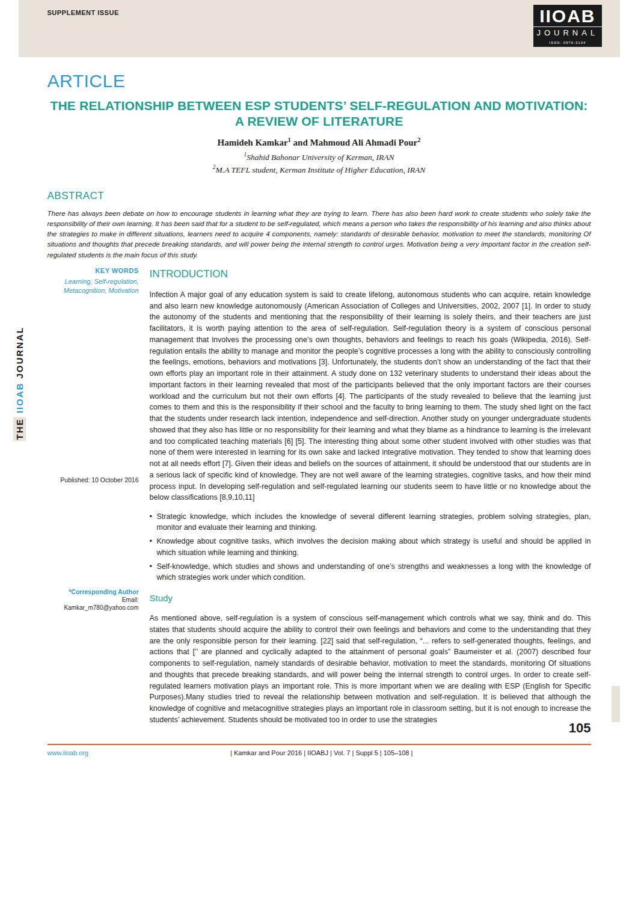SUPPLEMENT ISSUE
IIOAB
JOURNAL ISSN: 0976-3104
THE IIOAB JOURNAL
ARTICLE
THE RELATIONSHIP BETWEEN ESP STUDENTS’ SELF-REGULATION AND MOTIVATION: A REVIEW OF LITERATURE
Hamideh Kamkar1 and Mahmoud Ali Ahmadi Pour2
1Shahid Bahonar University of Kerman, IRAN
2M.A TEFL student, Kerman Institute of Higher Education, IRAN
ABSTRACT
There has always been debate on how to encourage students in learning what they are trying to learn. There has also been hard work to create students who solely take the responsibility of their own learning. It has been said that for a student to be self-regulated, which means a person who takes the responsibility of his learning and also thinks about the strategies to make in different situations, learners need to acquire 4 components, namely: standards of desirable behavior, motivation to meet the standards, monitoring Of situations and thoughts that precede breaking standards, and will power being the internal strength to control urges. Motivation being a very important factor in the creation self-regulated students is the main focus of this study.
KEY WORDS
Learning, Self-regulation, Metacognition, Motivation
Published: 10 October 2016
*Corresponding Author
Email:
Kamkar_m780@yahoo.com
INTRODUCTION
Infection A major goal of any education system is said to create lifelong, autonomous students who can acquire, retain knowledge and also learn new knowledge autonomously (American Association of Colleges and Universities, 2002, 2007 [1]. In order to study the autonomy of the students and mentioning that the responsibility of their learning is solely theirs, and their teachers are just facilitators, it is worth paying attention to the area of self-regulation. Self-regulation theory is a system of conscious personal management that involves the processing one’s own thoughts, behaviors and feelings to reach his goals (Wikipedia, 2016). Self-regulation entails the ability to manage and monitor the people’s cognitive processes a long with the ability to consciously controlling the feelings, emotions, behaviors and motivations [3]. Unfortunately, the students don’t show an understanding of the fact that their own efforts play an important role in their attainment. A study done on 132 veterinary students to understand their ideas about the important factors in their learning revealed that most of the participants believed that the only important factors are their courses workload and the curriculum but not their own efforts [4]. The participants of the study revealed to believe that the learning just comes to them and this is the responsibility if their school and the faculty to bring learning to them. The study shed light on the fact that the students under research lack intention, independence and self-direction. Another study on younger undergraduate students showed that they also has little or no responsibility for their learning and what they blame as a hindrance to learning is the irrelevant and too complicated teaching materials [6] [5]. The interesting thing about some other student involved with other studies was that none of them were interested in learning for its own sake and lacked integrative motivation. They tended to show that learning does not at all needs effort [7]. Given their ideas and beliefs on the sources of attainment, it should be understood that our students are in a serious lack of specific kind of knowledge. They are not well aware of the learning strategies, cognitive tasks, and how their mind process input. In developing self-regulation and self-regulated learning our students seem to have little or no knowledge about the below classifications [8,9,10,11]
Strategic knowledge, which includes the knowledge of several different learning strategies, problem solving strategies, plan, monitor and evaluate their learning and thinking.
Knowledge about cognitive tasks, which involves the decision making about which strategy is useful and should be applied in which situation while learning and thinking.
Self-knowledge, which studies and shows and understanding of one’s strengths and weaknesses a long with the knowledge of which strategies work under which condition.
Study
As mentioned above, self-regulation is a system of conscious self-management which controls what we say, think and do. This states that students should acquire the ability to control their own feelings and behaviors and come to the understanding that they are the only responsible person for their learning. [22] said that self-regulation, “... refers to self-generated thoughts, feelings, and actions that [’’ are planned and cyclically adapted to the attainment of personal goals” Baumeister et al. (2007) described four components to self-regulation, namely standards of desirable behavior, motivation to meet the standards, monitoring Of situations and thoughts that precede breaking standards, and will power being the internal strength to control urges. In order to create self-regulated learners motivation plays an important role. This is more important when we are dealing with ESP (English for Specific Purposes).Many studies tried to reveal the relationship between motivation and self-regulation. It is believed that although the knowledge of cognitive and metacognitive strategies plays an important role in classroom setting, but it is not enough to increase the students’ achievement. Students should be motivated too in order to use the strategies
www.iioab.org
| Kamkar and Pour 2016 | IIOABJ | Vol. 7 | Suppl 5 | 105–108 |
105